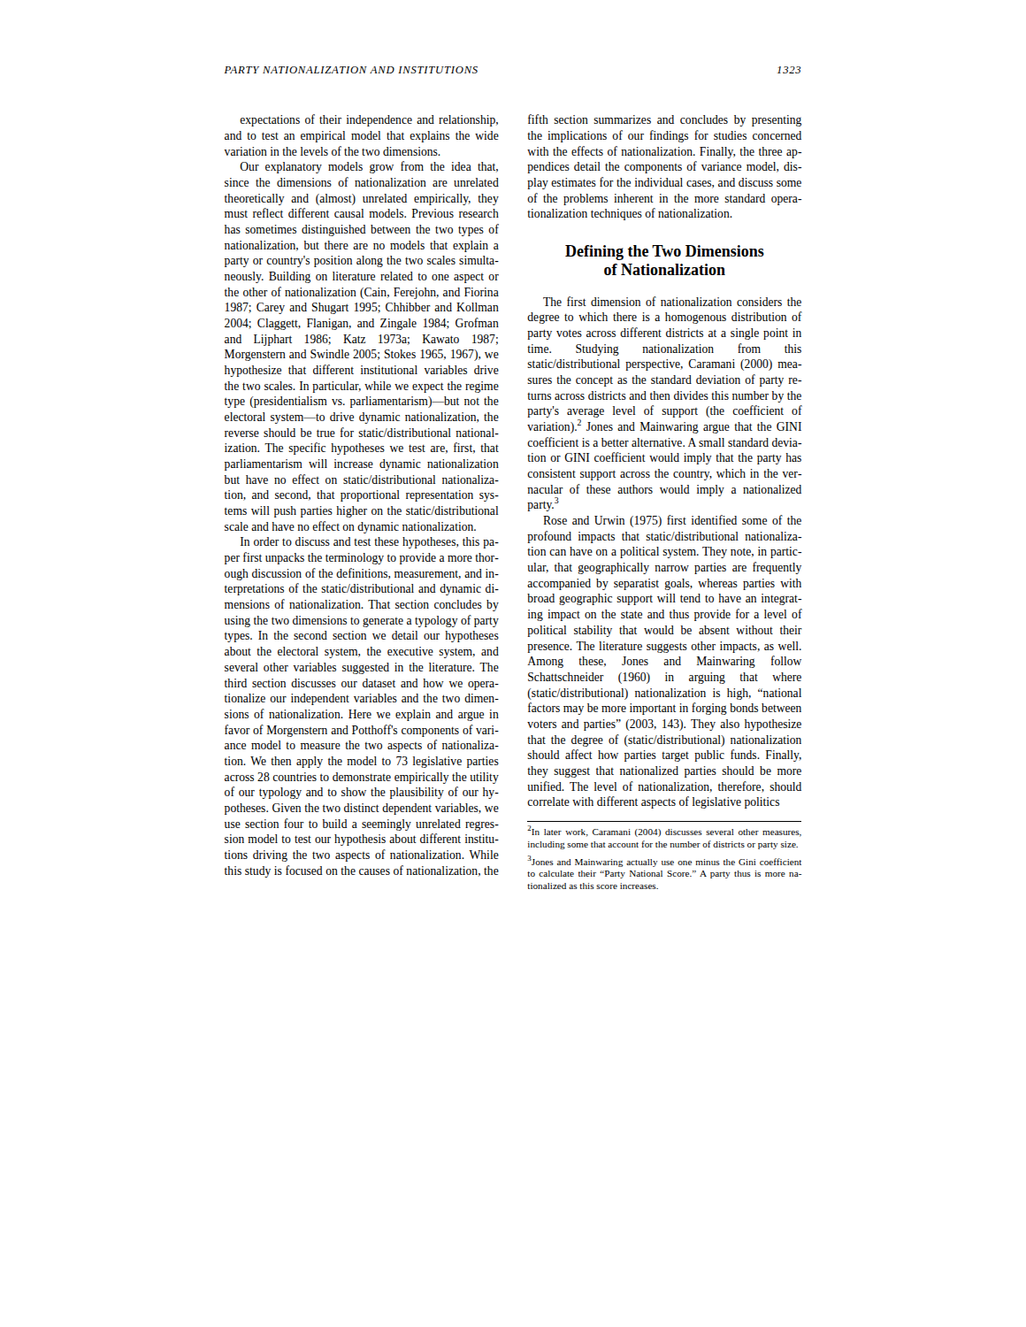Party Nationalization and Institutions 1323
expectations of their independence and relationship, and to test an empirical model that explains the wide variation in the levels of the two dimensions.
Our explanatory models grow from the idea that, since the dimensions of nationalization are unrelated theoretically and (almost) unrelated empirically, they must reflect different causal models. Previous research has sometimes distinguished between the two types of nationalization, but there are no models that explain a party or country's position along the two scales simultaneously. Building on literature related to one aspect or the other of nationalization (Cain, Ferejohn, and Fiorina 1987; Carey and Shugart 1995; Chhibber and Kollman 2004; Claggett, Flanigan, and Zingale 1984; Grofman and Lijphart 1986; Katz 1973a; Kawato 1987; Morgenstern and Swindle 2005; Stokes 1965, 1967), we hypothesize that different institutional variables drive the two scales. In particular, while we expect the regime type (presidentialism vs. parliamentarism)—but not the electoral system—to drive dynamic nationalization, the reverse should be true for static/distributional nationalization. The specific hypotheses we test are, first, that parliamentarism will increase dynamic nationalization but have no effect on static/distributional nationalization, and second, that proportional representation systems will push parties higher on the static/distributional scale and have no effect on dynamic nationalization.
In order to discuss and test these hypotheses, this paper first unpacks the terminology to provide a more thorough discussion of the definitions, measurement, and interpretations of the static/distributional and dynamic dimensions of nationalization. That section concludes by using the two dimensions to generate a typology of party types. In the second section we detail our hypotheses about the electoral system, the executive system, and several other variables suggested in the literature. The third section discusses our dataset and how we operationalize our independent variables and the two dimensions of nationalization. Here we explain and argue in favor of Morgenstern and Potthoff's components of variance model to measure the two aspects of nationalization. We then apply the model to 73 legislative parties across 28 countries to demonstrate empirically the utility of our typology and to show the plausibility of our hypotheses. Given the two distinct dependent variables, we use section four to build a seemingly unrelated regression model to test our hypothesis about different institutions driving the two aspects of nationalization. While this study is focused on the causes of nationalization, the fifth section summarizes and concludes by presenting the implications of our findings for studies concerned with the effects of nationalization. Finally, the three appendices detail the components of variance model, display estimates for the individual cases, and discuss some of the problems inherent in the more standard operationalization techniques of nationalization.
Defining the Two Dimensions
of Nationalization
The first dimension of nationalization considers the degree to which there is a homogenous distribution of party votes across different districts at a single point in time. Studying nationalization from this static/distributional perspective, Caramani (2000) measures the concept as the standard deviation of party returns across districts and then divides this number by the party's average level of support (the coefficient of variation).2 Jones and Mainwaring argue that the GINI coefficient is a better alternative. A small standard deviation or GINI coefficient would imply that the party has consistent support across the country, which in the vernacular of these authors would imply a nationalized party.3
Rose and Urwin (1975) first identified some of the profound impacts that static/distributional nationalization can have on a political system. They note, in particular, that geographically narrow parties are frequently accompanied by separatist goals, whereas parties with broad geographic support will tend to have an integrating impact on the state and thus provide for a level of political stability that would be absent without their presence. The literature suggests other impacts, as well. Among these, Jones and Mainwaring follow Schattschneider (1960) in arguing that where (static/distributional) nationalization is high, “national factors may be more important in forging bonds between voters and parties” (2003, 143). They also hypothesize that the degree of (static/distributional) nationalization should affect how parties target public funds. Finally, they suggest that nationalized parties should be more unified. The level of nationalization, therefore, should correlate with different aspects of legislative politics
2In later work, Caramani (2004) discusses several other measures, including some that account for the number of districts or party size.
3Jones and Mainwaring actually use one minus the Gini coefficient to calculate their “Party National Score.” A party thus is more nationalized as this score increases.